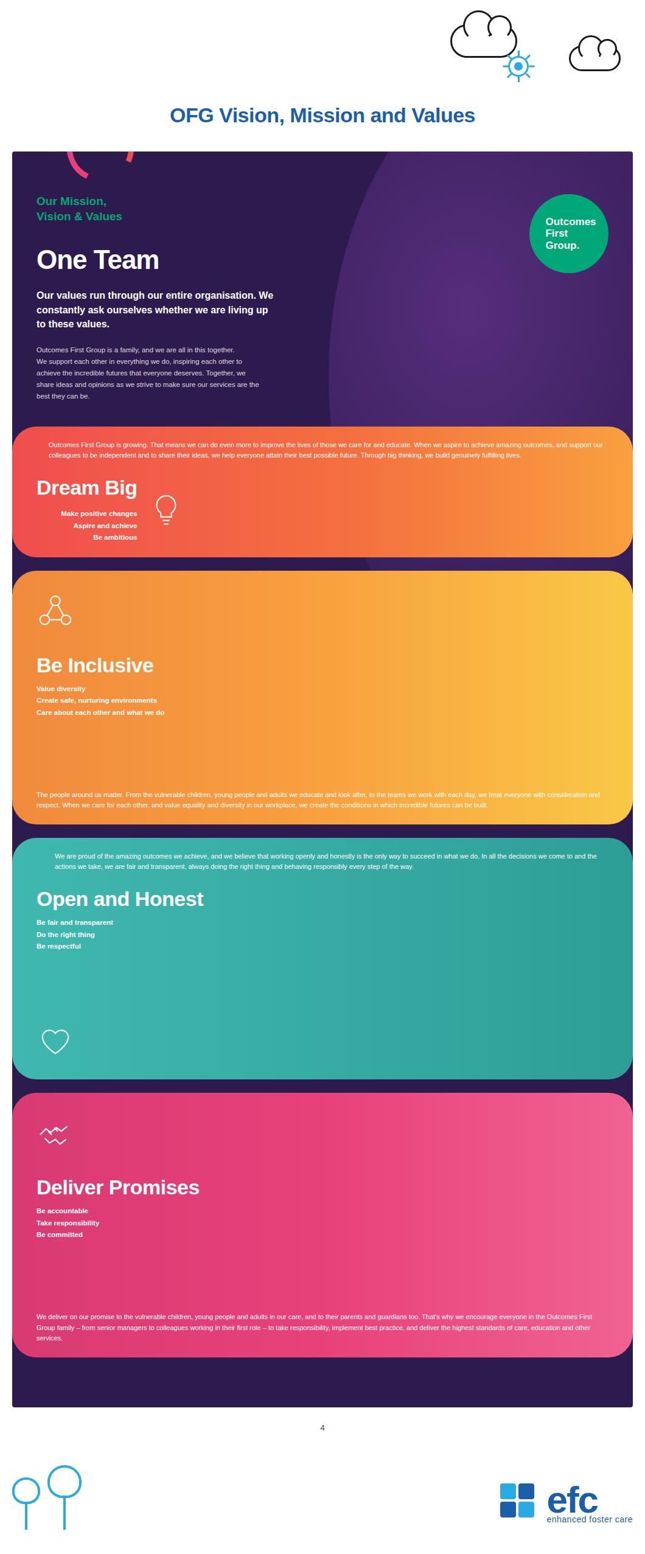OFG Vision, Mission and Values
Our Mission,
Vision & Values
Outcomes
First
Group.
One Team
Our values run through our entire organisation. We constantly ask ourselves whether we are living up to these values.
Outcomes First Group is a family, and we are all in this together.
We support each other in everything we do, inspiring each other to achieve the incredible futures that everyone deserves. Together, we share ideas and opinions as we strive to make sure our services are the best they can be.
Outcomes First Group is growing. That means we can do even more to improve the lives of those we care for and educate. When we aspire to achieve amazing outcomes, and support our colleagues to be independent and to share their ideas, we help everyone attain their best possible future. Through big thinking, we build genuinely fulfilling lives.
Dream Big
Make positive changes
Aspire and achieve
Be ambitious
Be Inclusive
Value diversity
Create safe, nurturing environments
Care about each other and what we do
The people around us matter. From the vulnerable children, young people and adults we educate and look after, to the teams we work with each day, we treat everyone with consideration and respect. When we care for each other, and value equality and diversity in our workplace, we create the conditions in which incredible futures can be built.
We are proud of the amazing outcomes we achieve, and we believe that working openly and honestly is the only way to succeed in what we do. In all the decisions we come to and the actions we take, we are fair and transparent, always doing the right thing and behaving responsibly every step of the way.
Open and Honest
Be fair and transparent
Do the right thing
Be respectful
Deliver Promises
Be accountable
Take responsibility
Be committed
We deliver on our promise to the vulnerable children, young people and adults in our care, and to their parents and guardians too. That's why we encourage everyone in the Outcomes First Group family – from senior managers to colleagues working in their first role – to take responsibility, implement best practice, and deliver the highest standards of care, education and other services.
4
efc
enhanced foster care